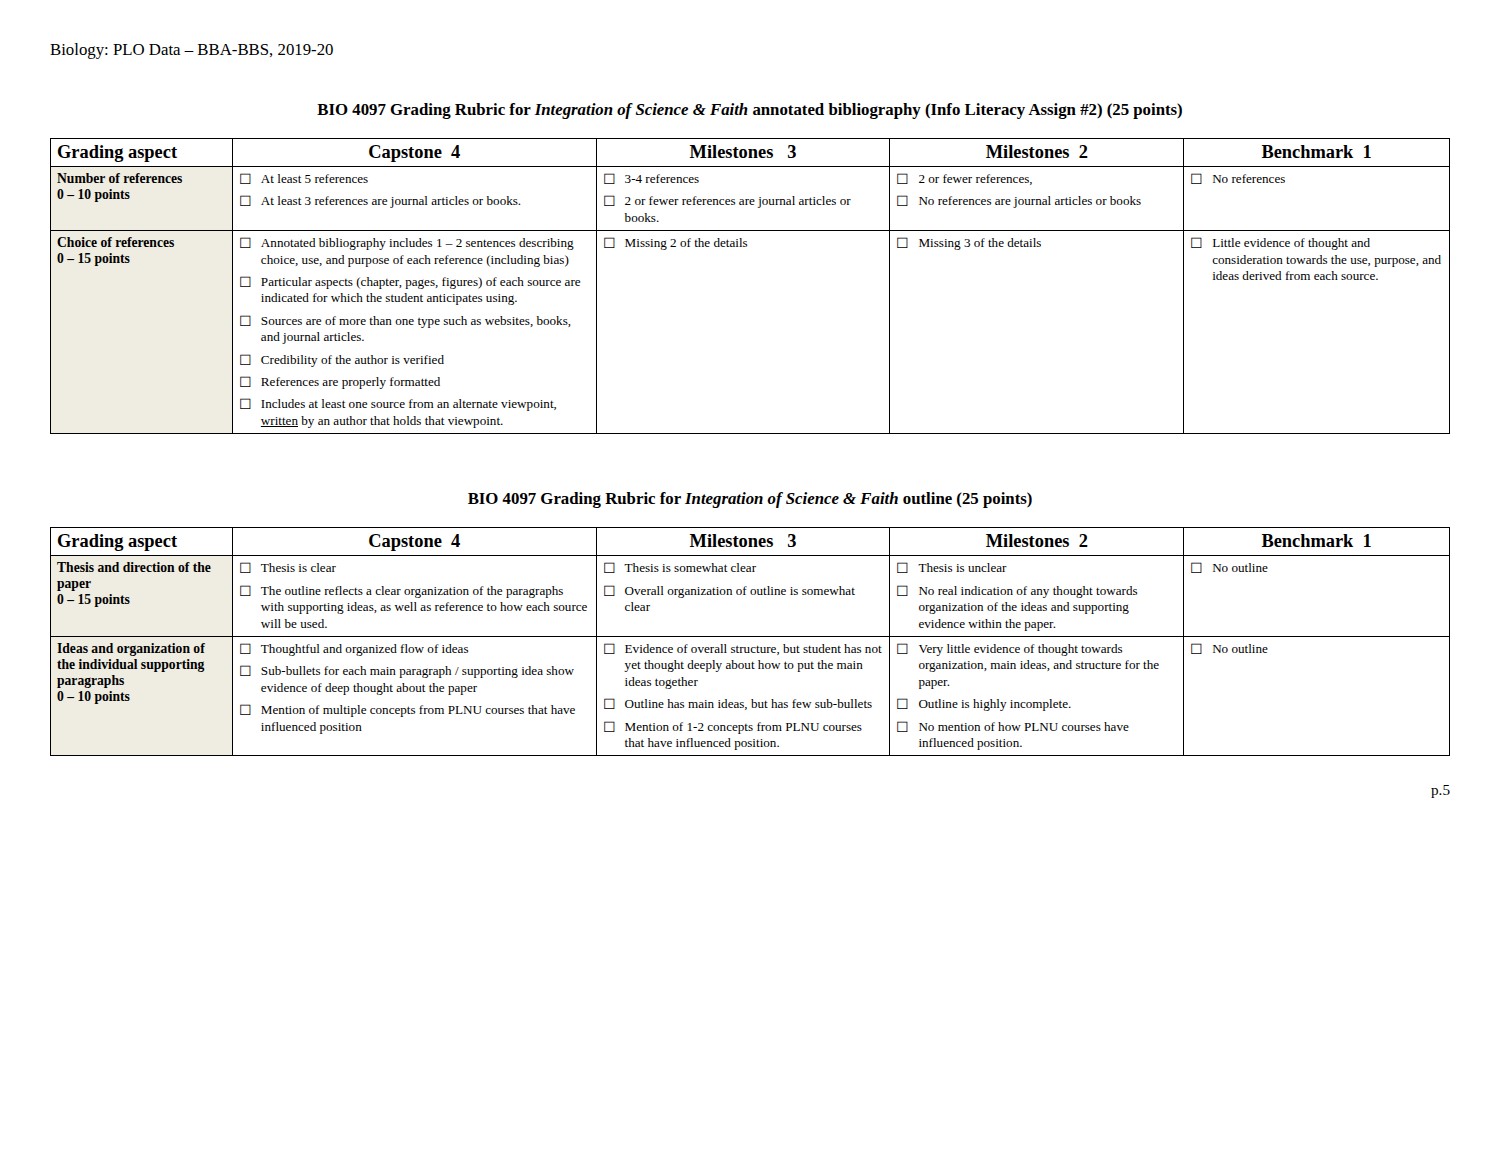Biology: PLO Data – BBA-BBS, 2019-20
BIO 4097 Grading Rubric for Integration of Science & Faith annotated bibliography (Info Literacy Assign #2) (25 points)
| Grading aspect | Capstone 4 | Milestones 3 | Milestones 2 | Benchmark 1 |
| --- | --- | --- | --- | --- |
| Number of references 0 – 10 points | At least 5 references At least 3 references are journal articles or books. | 3-4 references 2 or fewer references are journal articles or books. | 2 or fewer references, No references are journal articles or books | No references |
| Choice of references 0 – 15 points | Annotated bibliography includes 1 – 2 sentences describing choice, use, and purpose of each reference (including bias) Particular aspects (chapter, pages, figures) of each source are indicated for which the student anticipates using. Sources are of more than one type such as websites, books, and journal articles. Credibility of the author is verified References are properly formatted Includes at least one source from an alternate viewpoint, written by an author that holds that viewpoint. | Missing 2 of the details | Missing 3 of the details | Little evidence of thought and consideration towards the use, purpose, and ideas derived from each source. |
BIO 4097 Grading Rubric for Integration of Science & Faith outline (25 points)
| Grading aspect | Capstone 4 | Milestones 3 | Milestones 2 | Benchmark 1 |
| --- | --- | --- | --- | --- |
| Thesis and direction of the paper 0 – 15 points | Thesis is clear The outline reflects a clear organization of the paragraphs with supporting ideas, as well as reference to how each source will be used. | Thesis is somewhat clear Overall organization of outline is somewhat clear | Thesis is unclear No real indication of any thought towards organization of the ideas and supporting evidence within the paper. | No outline |
| Ideas and organization of the individual supporting paragraphs 0 – 10 points | Thoughtful and organized flow of ideas Sub-bullets for each main paragraph / supporting idea show evidence of deep thought about the paper Mention of multiple concepts from PLNU courses that have influenced position | Evidence of overall structure, but student has not yet thought deeply about how to put the main ideas together Outline has main ideas, but has few sub-bullets Mention of 1-2 concepts from PLNU courses that have influenced position. | Very little evidence of thought towards organization, main ideas, and structure for the paper. Outline is highly incomplete. No mention of how PLNU courses have influenced position. | No outline |
p.5